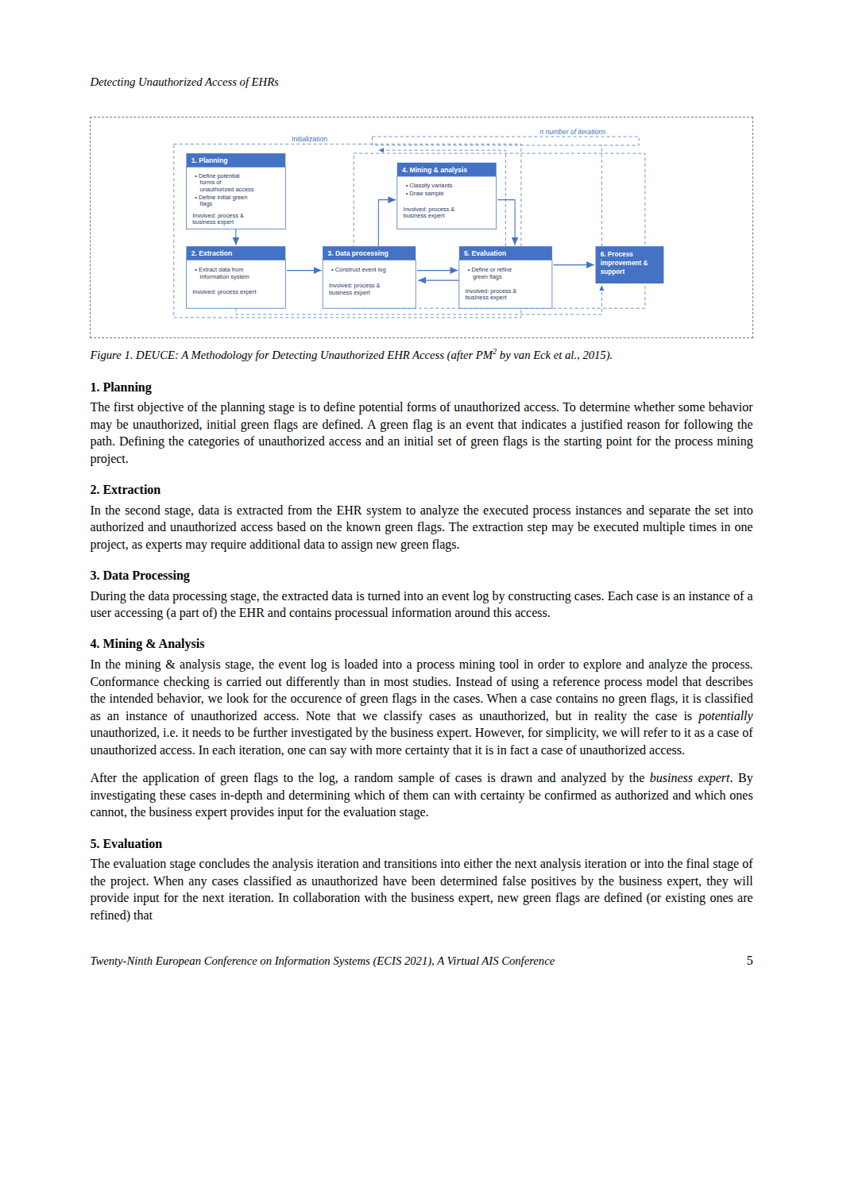Detecting Unauthorized Access of EHRs
Initialization n number of iterations 1. Planning • Define potential forms of unauthorized access • Define initial green flags Involved: process & business expert 2. Extraction • Extract data from information system Involved: process expert 3. Data processing • Construct event log Involved: process & business expert 4. Mining & analysis • Classify variants • Draw sample Involved: process & business expert 5. Evaluation • Define or refine green flags Involved: process & business expert 6. Process improvement & support
Figure 1. DEUCE: A Methodology for Detecting Unauthorized EHR Access (after PM2 by van Eck et al., 2015).
1. Planning
The first objective of the planning stage is to define potential forms of unauthorized access. To determine whether some behavior may be unauthorized, initial green flags are defined. A green flag is an event that indicates a justified reason for following the path. Defining the categories of unauthorized access and an initial set of green flags is the starting point for the process mining project.
2. Extraction
In the second stage, data is extracted from the EHR system to analyze the executed process instances and separate the set into authorized and unauthorized access based on the known green flags. The extraction step may be executed multiple times in one project, as experts may require additional data to assign new green flags.
3. Data Processing
During the data processing stage, the extracted data is turned into an event log by constructing cases. Each case is an instance of a user accessing (a part of) the EHR and contains processual information around this access.
4. Mining & Analysis
In the mining & analysis stage, the event log is loaded into a process mining tool in order to explore and analyze the process. Conformance checking is carried out differently than in most studies. Instead of using a reference process model that describes the intended behavior, we look for the occurence of green flags in the cases. When a case contains no green flags, it is classified as an instance of unauthorized access. Note that we classify cases as unauthorized, but in reality the case is potentially unauthorized, i.e. it needs to be further investigated by the business expert. However, for simplicity, we will refer to it as a case of unauthorized access. In each iteration, one can say with more certainty that it is in fact a case of unauthorized access.
After the application of green flags to the log, a random sample of cases is drawn and analyzed by the business expert. By investigating these cases in-depth and determining which of them can with certainty be confirmed as authorized and which ones cannot, the business expert provides input for the evaluation stage.
5. Evaluation
The evaluation stage concludes the analysis iteration and transitions into either the next analysis iteration or into the final stage of the project. When any cases classified as unauthorized have been determined false positives by the business expert, they will provide input for the next iteration. In collaboration with the business expert, new green flags are defined (or existing ones are refined) that
Twenty-Ninth European Conference on Information Systems (ECIS 2021), A Virtual AIS Conference 5